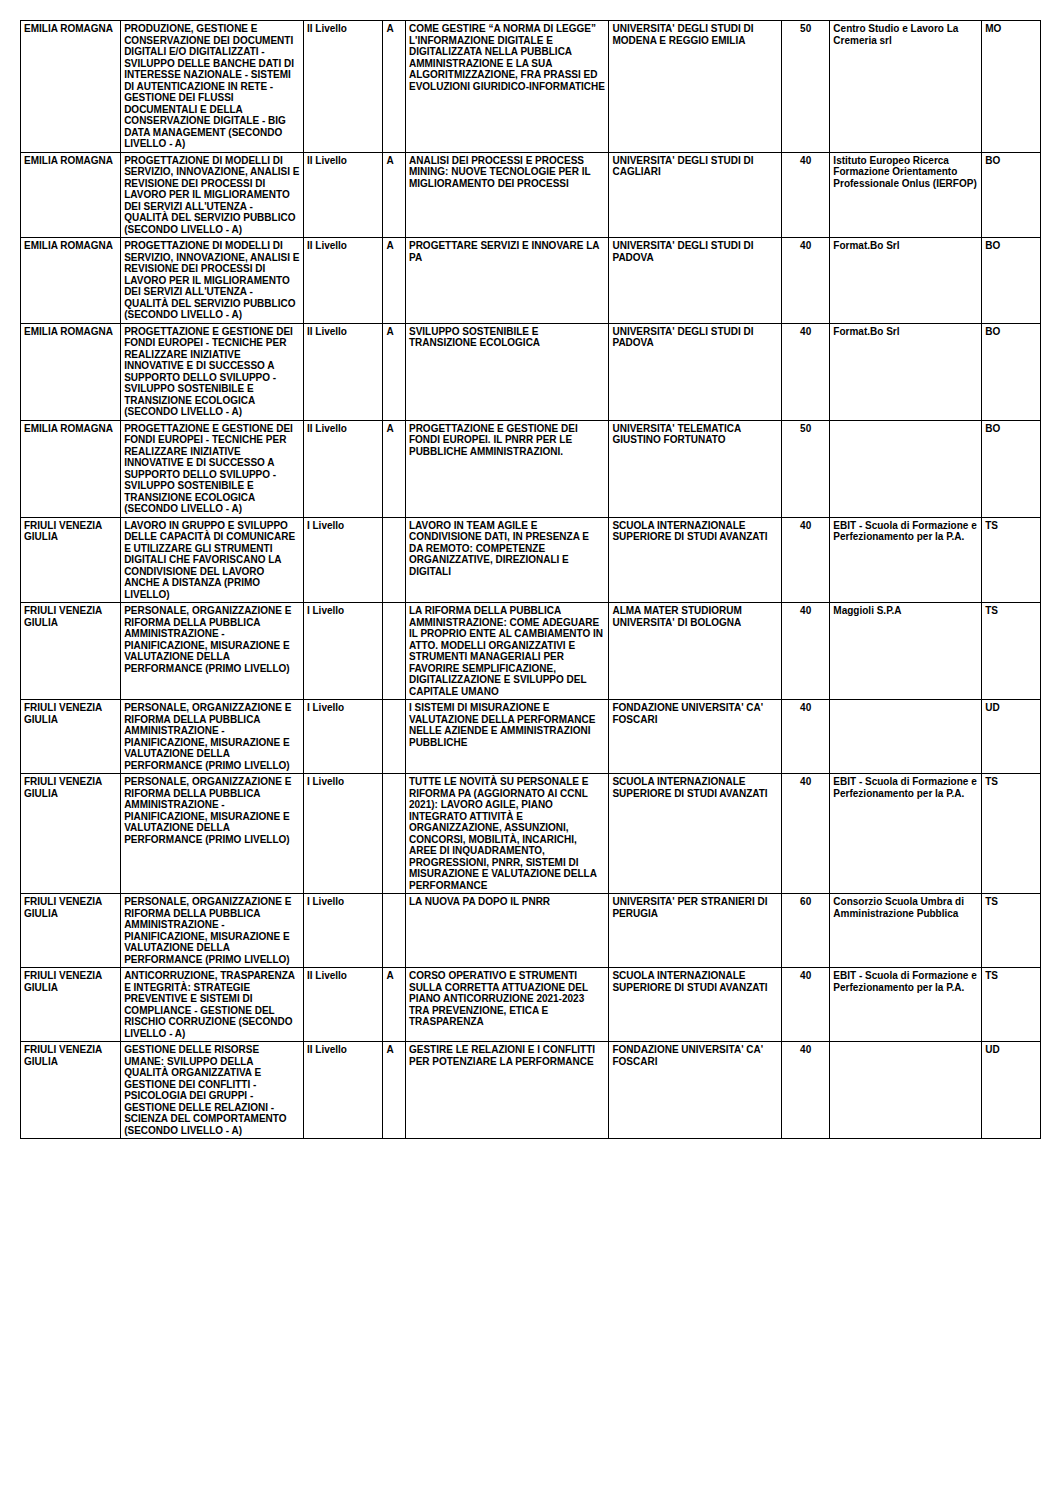| EMILIA ROMAGNA | PRODUZIONE, GESTIONE E CONSERVAZIONE DEI DOCUMENTI DIGITALI E/O DIGITALIZZATI - SVILUPPO DELLE BANCHE DATI DI INTERESSE NAZIONALE - SISTEMI DI AUTENTICAZIONE IN RETE - GESTIONE DEI FLUSSI DOCUMENTALI E DELLA CONSERVAZIONE DIGITALE - BIG DATA MANAGEMENT (SECONDO LIVELLO - A) | II Livello | A | COME GESTIRE “A NORMA DI LEGGE” L'INFORMAZIONE DIGITALE E DIGITALIZZATA NELLA PUBBLICA AMMINISTRAZIONE E LA SUA ALGORITMIZZAZIONE, FRA PRASSI ED EVOLUZIONI GIURIDICO-INFORMATICHE | UNIVERSITA' DEGLI STUDI DI MODENA E REGGIO EMILIA | 50 | Centro Studio e Lavoro La Cremeria srl | MO |
| EMILIA ROMAGNA | PROGETTAZIONE DI MODELLI DI SERVIZIO, INNOVAZIONE, ANALISI E REVISIONE DEI PROCESSI DI LAVORO PER IL MIGLIORAMENTO DEI SERVIZI ALL'UTENZA - QUALITÀ DEL SERVIZIO PUBBLICO (SECONDO LIVELLO - A) | II Livello | A | ANALISI DEI PROCESSI E PROCESS MINING: NUOVE TECNOLOGIE PER IL MIGLIORAMENTO DEI PROCESSI | UNIVERSITA' DEGLI STUDI DI CAGLIARI | 40 | Istituto Europeo Ricerca Formazione Orientamento Professionale Onlus (IERFOP) | BO |
| EMILIA ROMAGNA | PROGETTAZIONE DI MODELLI DI SERVIZIO, INNOVAZIONE, ANALISI E REVISIONE DEI PROCESSI DI LAVORO PER IL MIGLIORAMENTO DEI SERVIZI ALL'UTENZA - QUALITÀ DEL SERVIZIO PUBBLICO (SECONDO LIVELLO - A) | II Livello | A | PROGETTARE SERVIZI E INNOVARE LA PA | UNIVERSITA' DEGLI STUDI DI PADOVA | 40 | Format.Bo Srl | BO |
| EMILIA ROMAGNA | PROGETTAZIONE E GESTIONE DEI FONDI EUROPEI - TECNICHE PER REALIZZARE INIZIATIVE INNOVATIVE E DI SUCCESSO A SUPPORTO DELLO SVILUPPO - SVILUPPO SOSTENIBILE E TRANSIZIONE ECOLOGICA (SECONDO LIVELLO - A) | II Livello | A | SVILUPPO SOSTENIBILE E TRANSIZIONE ECOLOGICA | UNIVERSITA' DEGLI STUDI DI PADOVA | 40 | Format.Bo Srl | BO |
| EMILIA ROMAGNA | PROGETTAZIONE E GESTIONE DEI FONDI EUROPEI - TECNICHE PER REALIZZARE INIZIATIVE INNOVATIVE E DI SUCCESSO A SUPPORTO DELLO SVILUPPO - SVILUPPO SOSTENIBILE E TRANSIZIONE ECOLOGICA (SECONDO LIVELLO - A) | II Livello | A | PROGETTAZIONE E GESTIONE DEI FONDI EUROPEI. IL PNRR PER LE PUBBLICHE AMMINISTRAZIONI. | UNIVERSITA' TELEMATICA GIUSTINO FORTUNATO | 50 | | BO |
| FRIULI VENEZIA GIULIA | LAVORO IN GRUPPO E SVILUPPO DELLE CAPACITÀ DI COMUNICARE E UTILIZZARE GLI STRUMENTI DIGITALI CHE FAVORISCANO LA CONDIVISIONE DEL LAVORO ANCHE A DISTANZA (PRIMO LIVELLO) | I Livello | | LAVORO IN TEAM AGILE E CONDIVISIONE DATI, IN PRESENZA E DA REMOTO: COMPETENZE ORGANIZZATIVE, DIREZIONALI E DIGITALI | SCUOLA INTERNAZIONALE SUPERIORE DI STUDI AVANZATI | 40 | EBIT - Scuola di Formazione e Perfezionamento per la P.A. | TS |
| FRIULI VENEZIA GIULIA | PERSONALE, ORGANIZZAZIONE E RIFORMA DELLA PUBBLICA AMMINISTRAZIONE - PIANIFICAZIONE, MISURAZIONE E VALUTAZIONE DELLA PERFORMANCE (PRIMO LIVELLO) | I Livello | | LA RIFORMA DELLA PUBBLICA AMMINISTRAZIONE: COME ADEGUARE IL PROPRIO ENTE AL CAMBIAMENTO IN ATTO. MODELLI ORGANIZZATIVI E STRUMENTI MANAGERIALI PER FAVORIRE SEMPLIFICAZIONE, DIGITALIZZAZIONE E SVILUPPO DEL CAPITALE UMANO | ALMA MATER STUDIORUM UNIVERSITA' DI BOLOGNA | 40 | Maggioli S.P.A | TS |
| FRIULI VENEZIA GIULIA | PERSONALE, ORGANIZZAZIONE E RIFORMA DELLA PUBBLICA AMMINISTRAZIONE - PIANIFICAZIONE, MISURAZIONE E VALUTAZIONE DELLA PERFORMANCE (PRIMO LIVELLO) | I Livello | | I SISTEMI DI MISURAZIONE E VALUTAZIONE DELLA PERFORMANCE NELLE AZIENDE E AMMINISTRAZIONI PUBBLICHE | FONDAZIONE UNIVERSITA' CA' FOSCARI | 40 | | UD |
| FRIULI VENEZIA GIULIA | PERSONALE, ORGANIZZAZIONE E RIFORMA DELLA PUBBLICA AMMINISTRAZIONE - PIANIFICAZIONE, MISURAZIONE E VALUTAZIONE DELLA PERFORMANCE (PRIMO LIVELLO) | I Livello | | TUTTE LE NOVITÀ SU PERSONALE E RIFORMA PA (AGGIORNATO AI CCNL 2021): LAVORO AGILE, PIANO INTEGRATO ATTIVITÀ E ORGANIZZAZIONE, ASSUNZIONI, CONCORSI, MOBILITÀ, INCARICHI, AREE DI INQUADRAMENTO, PROGRESSIONI, PNRR, SISTEMI DI MISURAZIONE E VALUTAZIONE DELLA PERFORMANCE | SCUOLA INTERNAZIONALE SUPERIORE DI STUDI AVANZATI | 40 | EBIT - Scuola di Formazione e Perfezionamento per la P.A. | TS |
| FRIULI VENEZIA GIULIA | PERSONALE, ORGANIZZAZIONE E RIFORMA DELLA PUBBLICA AMMINISTRAZIONE - PIANIFICAZIONE, MISURAZIONE E VALUTAZIONE DELLA PERFORMANCE (PRIMO LIVELLO) | I Livello | | LA NUOVA PA DOPO IL PNRR | UNIVERSITA' PER STRANIERI DI PERUGIA | 60 | Consorzio Scuola Umbra di Amministrazione Pubblica | TS |
| FRIULI VENEZIA GIULIA | ANTICORRUZIONE, TRASPARENZA E INTEGRITÀ: STRATEGIE PREVENTIVE E SISTEMI DI COMPLIANCE - GESTIONE DEL RISCHIO CORRUZIONE (SECONDO LIVELLO - A) | II Livello | A | CORSO OPERATIVO E STRUMENTI SULLA CORRETTA ATTUAZIONE DEL PIANO ANTICORRUZIONE 2021-2023 TRA PREVENZIONE, ETICA E TRASPARENZA | SCUOLA INTERNAZIONALE SUPERIORE DI STUDI AVANZATI | 40 | EBIT - Scuola di Formazione e Perfezionamento per la P.A. | TS |
| FRIULI VENEZIA GIULIA | GESTIONE DELLE RISORSE UMANE: SVILUPPO DELLA QUALITÀ ORGANIZZATIVA E GESTIONE DEI CONFLITTI - PSICOLOGIA DEI GRUPPI - GESTIONE DELLE RELAZIONI - SCIENZA DEL COMPORTAMENTO (SECONDO LIVELLO - A) | II Livello | A | GESTIRE LE RELAZIONI E I CONFLITTI PER POTENZIARE LA PERFORMANCE | FONDAZIONE UNIVERSITA' CA' FOSCARI | 40 | | UD |